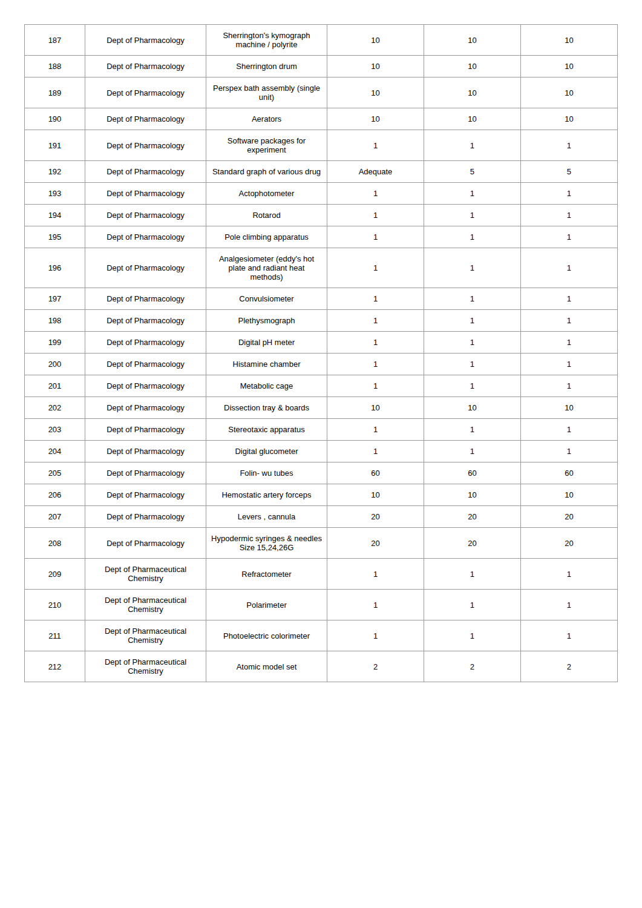| 187 | Dept of Pharmacology | Sherrington's kymograph machine / polyrite | 10 | 10 | 10 |
| 188 | Dept of Pharmacology | Sherrington drum | 10 | 10 | 10 |
| 189 | Dept of Pharmacology | Perspex bath assembly (single unit) | 10 | 10 | 10 |
| 190 | Dept of Pharmacology | Aerators | 10 | 10 | 10 |
| 191 | Dept of Pharmacology | Software packages for experiment | 1 | 1 | 1 |
| 192 | Dept of Pharmacology | Standard graph of various drug | Adequate | 5 | 5 |
| 193 | Dept of Pharmacology | Actophotometer | 1 | 1 | 1 |
| 194 | Dept of Pharmacology | Rotarod | 1 | 1 | 1 |
| 195 | Dept of Pharmacology | Pole climbing apparatus | 1 | 1 | 1 |
| 196 | Dept of Pharmacology | Analgesiometer (eddy's hot plate and radiant heat methods) | 1 | 1 | 1 |
| 197 | Dept of Pharmacology | Convulsiometer | 1 | 1 | 1 |
| 198 | Dept of Pharmacology | Plethysmograph | 1 | 1 | 1 |
| 199 | Dept of Pharmacology | Digital pH meter | 1 | 1 | 1 |
| 200 | Dept of Pharmacology | Histamine chamber | 1 | 1 | 1 |
| 201 | Dept of Pharmacology | Metabolic cage | 1 | 1 | 1 |
| 202 | Dept of Pharmacology | Dissection tray & boards | 10 | 10 | 10 |
| 203 | Dept of Pharmacology | Stereotaxic apparatus | 1 | 1 | 1 |
| 204 | Dept of Pharmacology | Digital glucometer | 1 | 1 | 1 |
| 205 | Dept of Pharmacology | Folin- wu tubes | 60 | 60 | 60 |
| 206 | Dept of Pharmacology | Hemostatic artery forceps | 10 | 10 | 10 |
| 207 | Dept of Pharmacology | Levers , cannula | 20 | 20 | 20 |
| 208 | Dept of Pharmacology | Hypodermic syringes & needles Size 15,24,26G | 20 | 20 | 20 |
| 209 | Dept of Pharmaceutical Chemistry | Refractometer | 1 | 1 | 1 |
| 210 | Dept of Pharmaceutical Chemistry | Polarimeter | 1 | 1 | 1 |
| 211 | Dept of Pharmaceutical Chemistry | Photoelectric colorimeter | 1 | 1 | 1 |
| 212 | Dept of Pharmaceutical Chemistry | Atomic model set | 2 | 2 | 2 |